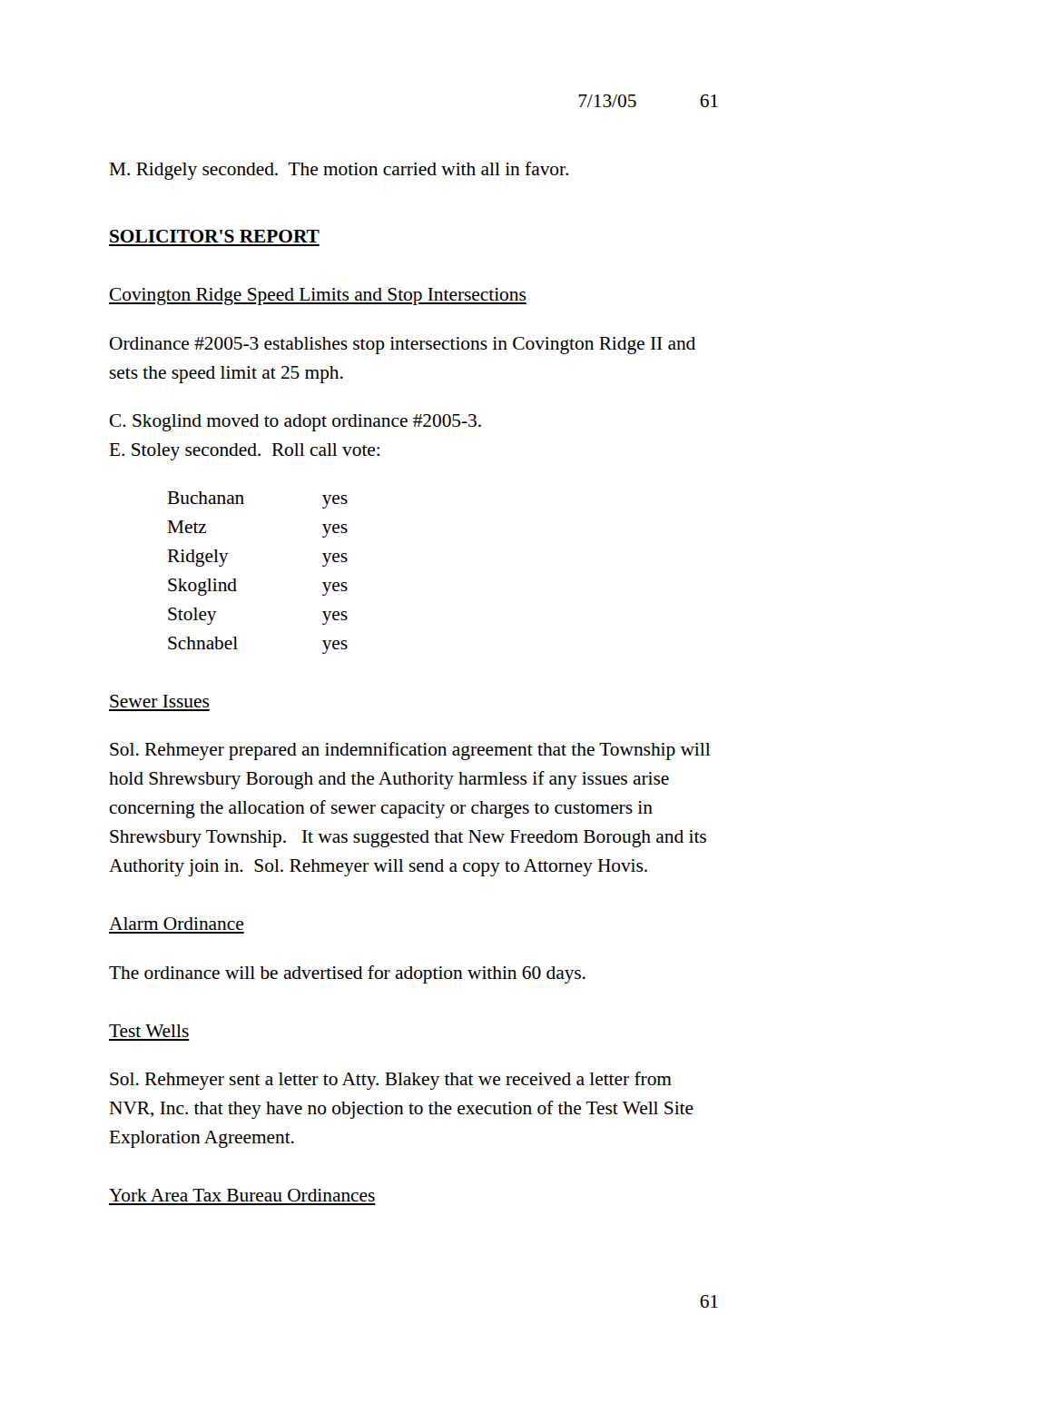7/13/05 61
M. Ridgely seconded. The motion carried with all in favor.
SOLICITOR'S REPORT
Covington Ridge Speed Limits and Stop Intersections
Ordinance #2005-3 establishes stop intersections in Covington Ridge II and sets the speed limit at 25 mph.
C. Skoglind moved to adopt ordinance #2005-3.
E. Stoley seconded. Roll call vote:
| Buchanan | yes |
| Metz | yes |
| Ridgely | yes |
| Skoglind | yes |
| Stoley | yes |
| Schnabel | yes |
Sewer Issues
Sol. Rehmeyer prepared an indemnification agreement that the Township will hold Shrewsbury Borough and the Authority harmless if any issues arise concerning the allocation of sewer capacity or charges to customers in Shrewsbury Township. It was suggested that New Freedom Borough and its Authority join in. Sol. Rehmeyer will send a copy to Attorney Hovis.
Alarm Ordinance
The ordinance will be advertised for adoption within 60 days.
Test Wells
Sol. Rehmeyer sent a letter to Atty. Blakey that we received a letter from NVR, Inc. that they have no objection to the execution of the Test Well Site Exploration Agreement.
York Area Tax Bureau Ordinances
61